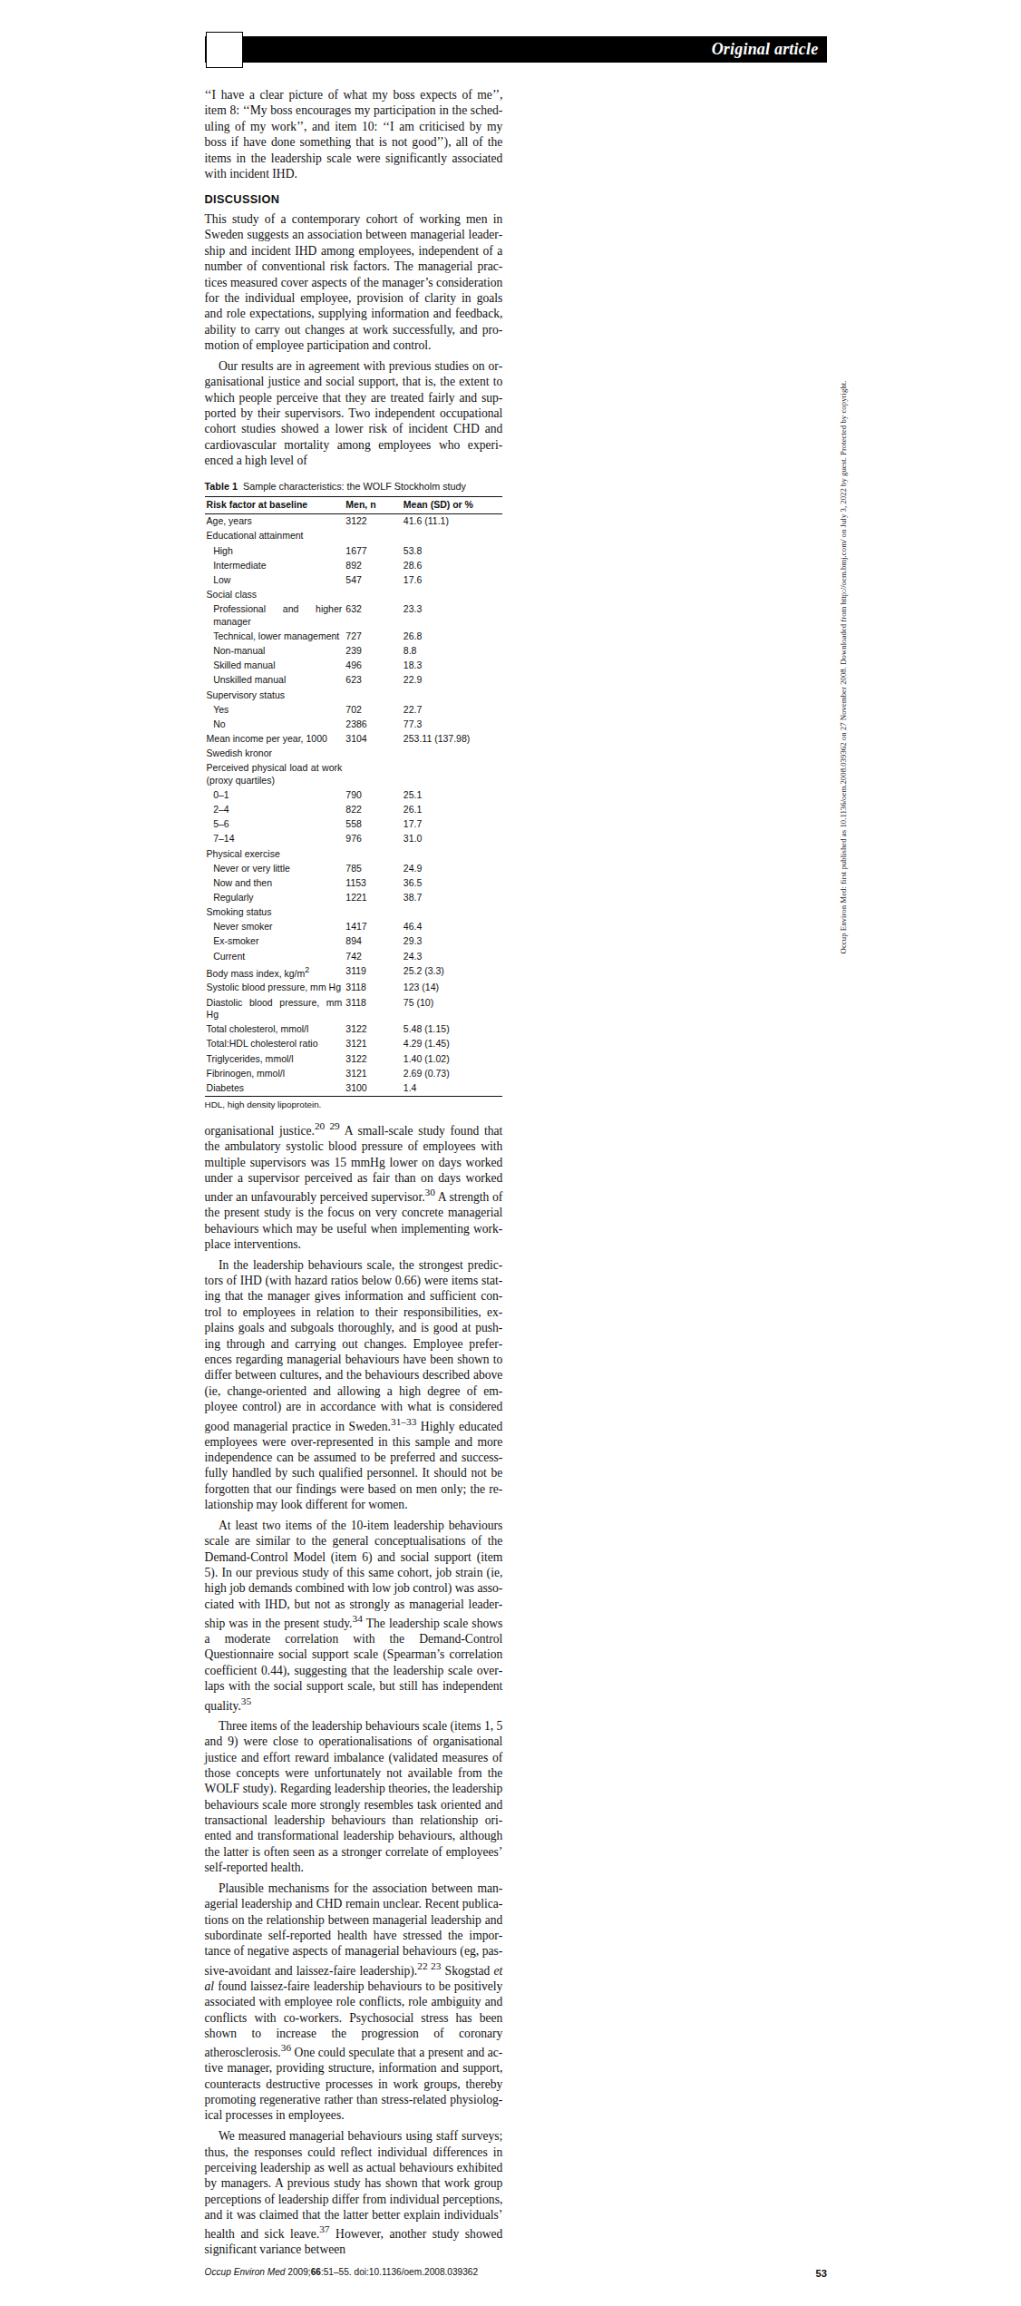Occup Environ Med: first published as 10.1136/oem.2008.039362 on 27 November 2008. Downloaded from http://oem.bmj.com/ on July 3, 2022 by guest. Protected by copyright.
‘‘I have a clear picture of what my boss expects of me’’, item 8: ‘‘My boss encourages my participation in the scheduling of my work’’, and item 10: ‘‘I am criticised by my boss if have done something that is not good’’), all of the items in the leadership scale were significantly associated with incident IHD.
Discussion
This study of a contemporary cohort of working men in Sweden suggests an association between managerial leadership and incident IHD among employees, independent of a number of conventional risk factors. The managerial practices measured cover aspects of the manager’s consideration for the individual employee, provision of clarity in goals and role expectations, supplying information and feedback, ability to carry out changes at work successfully, and promotion of employee participation and control.
Our results are in agreement with previous studies on organisational justice and social support, that is, the extent to which people perceive that they are treated fairly and supported by their supervisors. Two independent occupational cohort studies showed a lower risk of incident CHD and cardiovascular mortality among employees who experienced a high level of
Table 1 Sample characteristics: the WOLF Stockholm study
| Risk factor at baseline | Men, n | Mean (SD) or % |
| --- | --- | --- |
| Age, years | 3122 | 41.6 (11.1) |
| Educational attainment | | |
| High | 1677 | 53.8 |
| Intermediate | 892 | 28.6 |
| Low | 547 | 17.6 |
| Social class | | |
| Professional and higher manager | 632 | 23.3 |
| Technical, lower management | 727 | 26.8 |
| Non-manual | 239 | 8.8 |
| Skilled manual | 496 | 18.3 |
| Unskilled manual | 623 | 22.9 |
| Supervisory status | | |
| Yes | 702 | 22.7 |
| No | 2386 | 77.3 |
| Mean income per year, 1000 | 3104 | 253.11 (137.98) |
| Swedish kronor | | |
| Perceived physical load at work (proxy quartiles) | | |
| 0–1 | 790 | 25.1 |
| 2–4 | 822 | 26.1 |
| 5–6 | 558 | 17.7 |
| 7–14 | 976 | 31.0 |
| Physical exercise | | |
| Never or very little | 785 | 24.9 |
| Now and then | 1153 | 36.5 |
| Regularly | 1221 | 38.7 |
| Smoking status | | |
| Never smoker | 1417 | 46.4 |
| Ex-smoker | 894 | 29.3 |
| Current | 742 | 24.3 |
| Body mass index, kg/m 2 | 3119 | 25.2 (3.3) |
| Systolic blood pressure, mm Hg | 3118 | 123 (14) |
| Diastolic blood pressure, mm Hg | 3118 | 75 (10) |
| Total cholesterol, mmol/l | 3122 | 5.48 (1.15) |
| Total:HDL cholesterol ratio | 3121 | 4.29 (1.45) |
| Triglycerides, mmol/l | 3122 | 1.40 (1.02) |
| Fibrinogen, mmol/l | 3121 | 2.69 (0.73) |
| Diabetes | 3100 | 1.4 |
HDL, high density lipoprotein.
organisational justice.20 29 A small-scale study found that the ambulatory systolic blood pressure of employees with multiple supervisors was 15 mmHg lower on days worked under a supervisor perceived as fair than on days worked under an unfavourably perceived supervisor.30 A strength of the present study is the focus on very concrete managerial behaviours which may be useful when implementing workplace interventions.
In the leadership behaviours scale, the strongest predictors of IHD (with hazard ratios below 0.66) were items stating that the manager gives information and sufficient control to employees in relation to their responsibilities, explains goals and subgoals thoroughly, and is good at pushing through and carrying out changes. Employee preferences regarding managerial behaviours have been shown to differ between cultures, and the behaviours described above (ie, change-oriented and allowing a high degree of employee control) are in accordance with what is considered good managerial practice in Sweden.31–33 Highly educated employees were over-represented in this sample and more independence can be assumed to be preferred and successfully handled by such qualified personnel. It should not be forgotten that our findings were based on men only; the relationship may look different for women.
At least two items of the 10-item leadership behaviours scale are similar to the general conceptualisations of the Demand-Control Model (item 6) and social support (item 5). In our previous study of this same cohort, job strain (ie, high job demands combined with low job control) was associated with IHD, but not as strongly as managerial leadership was in the present study.34 The leadership scale shows a moderate correlation with the Demand-Control Questionnaire social support scale (Spearman’s correlation coefficient 0.44), suggesting that the leadership scale overlaps with the social support scale, but still has independent quality.35
Three items of the leadership behaviours scale (items 1, 5 and 9) were close to operationalisations of organisational justice and effort reward imbalance (validated measures of those concepts were unfortunately not available from the WOLF study). Regarding leadership theories, the leadership behaviours scale more strongly resembles task oriented and transactional leadership behaviours than relationship oriented and transformational leadership behaviours, although the latter is often seen as a stronger correlate of employees’ self-reported health.
Plausible mechanisms for the association between managerial leadership and CHD remain unclear. Recent publications on the relationship between managerial leadership and subordinate self-reported health have stressed the importance of negative aspects of managerial behaviours (eg, passive-avoidant and laissez-faire leadership).22 23 Skogstad et al found laissez-faire leadership behaviours to be positively associated with employee role conflicts, role ambiguity and conflicts with co-workers. Psychosocial stress has been shown to increase the progression of coronary atherosclerosis.36 One could speculate that a present and active manager, providing structure, information and support, counteracts destructive processes in work groups, thereby promoting regenerative rather than stress-related physiological processes in employees.
We measured managerial behaviours using staff surveys; thus, the responses could reflect individual differences in perceiving leadership as well as actual behaviours exhibited by managers. A previous study has shown that work group perceptions of leadership differ from individual perceptions, and it was claimed that the latter better explain individuals’ health and sick leave.37 However, another study showed significant variance between
Occup Environ Med 2009;66:51–55. doi:10.1136/oem.2008.039362
53